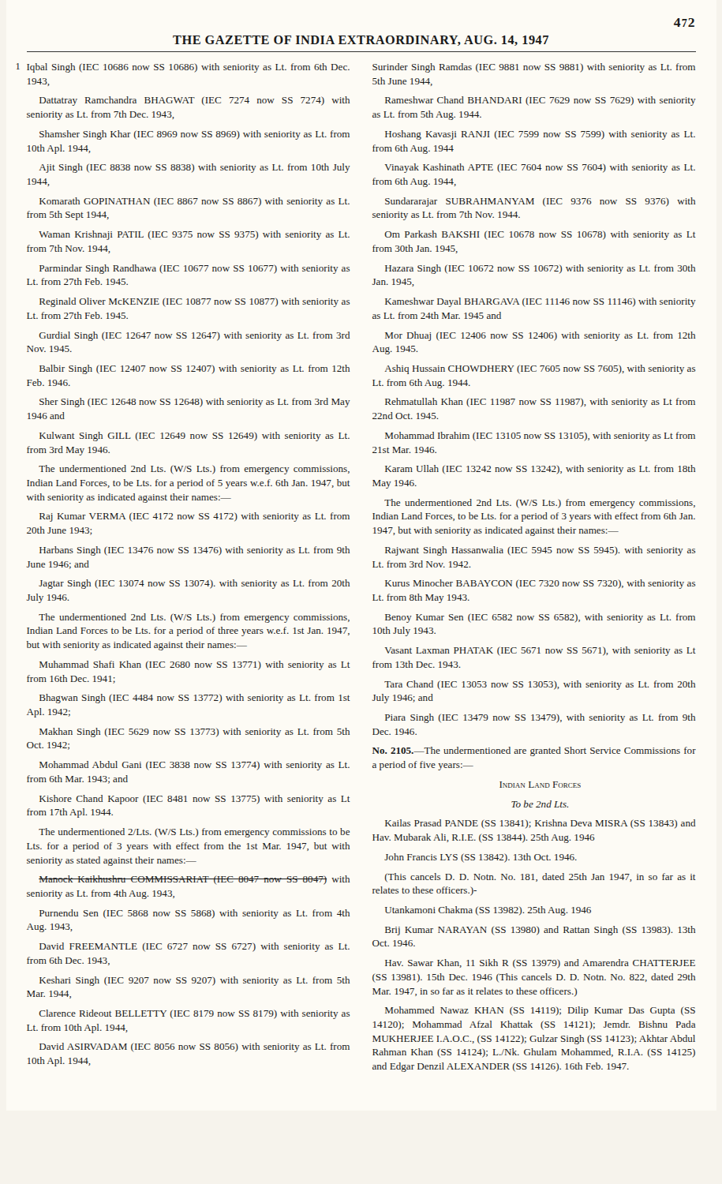472
The Gazette of India Extraordinary, Aug. 14, 1947
Iqbal Singh (IEC 10686 now SS 10686) with seniority as Lt. from 6th Dec. 1943,
Dattatray Ramchandra BHAGWAT (IEC 7274 now SS 7274) with seniority as Lt. from 7th Dec. 1943,
Shamsher Singh Khar (IEC 8969 now SS 8969) with seniority as Lt. from 10th Apl. 1944,
Ajit Singh (IEC 8838 now SS 8838) with seniority as Lt. from 10th July 1944,
Komarath GOPINATHAN (IEC 8867 now SS 8867) with seniority as Lt. from 5th Sept 1944,
Waman Krishnaji PATIL (IEC 9375 now SS 9375) with seniority as Lt. from 7th Nov. 1944,
Parmindar Singh Randhawa (IEC 10677 now SS 10677) with seniority as Lt. from 27th Feb. 1945.
Reginald Oliver McKENZIE (IEC 10877 now SS 10877) with seniority as Lt. from 27th Feb. 1945.
Gurdial Singh (IEC 12647 now SS 12647) with seniority as Lt. from 3rd Nov. 1945.
Balbir Singh (IEC 12407 now SS 12407) with seniority as Lt. from 12th Feb. 1946.
Sher Singh (IEC 12648 now SS 12648) with seniority as Lt. from 3rd May 1946 and
Kulwant Singh GILL (IEC 12649 now SS 12649) with seniority as Lt. from 3rd May 1946.
The undermentioned 2nd Lts. (W/S Lts.) from emergency commissions, Indian Land Forces, to be Lts. for a period of 5 years w.e.f. 6th Jan. 1947, but with seniority as indicated against their names:—
Raj Kumar VERMA (IEC 4172 now SS 4172) with seniority as Lt. from 20th June 1943;
Harbans Singh (IEC 13476 now SS 13476) with seniority as Lt. from 9th June 1946; and
Jagtar Singh (IEC 13074 now SS 13074). with seniority as Lt. from 20th July 1946.
The undermentioned 2nd Lts. (W/S Lts.) from emergency commissions, Indian Land Forces to be Lts. for a period of three years w.e.f. 1st Jan. 1947, but with seniority as indicated against their names:—
Muhammad Shafi Khan (IEC 2680 now SS 13771) with seniority as Lt from 16th Dec. 1941;
Bhagwan Singh (IEC 4484 now SS 13772) with seniority as Lt. from 1st Apl. 1942;
Makhan Singh (IEC 5629 now SS 13773) with seniority as Lt. from 5th Oct. 1942;
Mohammad Abdul Gani (IEC 3838 now SS 13774) with seniority as Lt. from 6th Mar. 1943; and
Kishore Chand Kapoor (IEC 8481 now SS 13775) with seniority as Lt from 17th Apl. 1944.
The undermentioned 2/Lts. (W/S Lts.) from emergency commissions to be Lts. for a period of 3 years with effect from the 1st Mar. 1947, but with seniority as stated against their names:—
Manock Kaikhushru COMMISSARIAT (IEC 8047 now SS 8047) with seniority as Lt. from 4th Aug. 1943,
Purnendu Sen (IEC 5868 now SS 5868) with seniority as Lt. from 4th Aug. 1943,
David FREEMANTLE (IEC 6727 now SS 6727) with seniority as Lt. from 6th Dec. 1943,
Keshari Singh (IEC 9207 now SS 9207) with seniority as Lt. from 5th Mar. 1944,
Clarence Rideout BELLETTY (IEC 8179 now SS 8179) with seniority as Lt. from 10th Apl. 1944,
David ASIRVADAM (IEC 8056 now SS 8056) with seniority as Lt. from 10th Apl. 1944,
Surinder Singh Ramdas (IEC 9881 now SS 9881) with seniority as Lt. from 5th June 1944,
Rameshwar Chand BHANDARI (IEC 7629 now SS 7629) with seniority as Lt. from 5th Aug. 1944.
Hoshang Kavasji RANJI (IEC 7599 now SS 7599) with seniority as Lt. from 6th Aug. 1944
Vinayak Kashinath APTE (IEC 7604 now SS 7604) with seniority as Lt. from 6th Aug. 1944,
Sundararajar SUBRAHMANYAM (IEC 9376 now SS 9376) with seniority as Lt. from 7th Nov. 1944.
Om Parkash BAKSHI (IEC 10678 now SS 10678) with seniority as Lt from 30th Jan. 1945,
Hazara Singh (IEC 10672 now SS 10672) with seniority as Lt. from 30th Jan. 1945,
Kameshwar Dayal BHARGAVA (IEC 11146 now SS 11146) with seniority as Lt. from 24th Mar. 1945 and
Mor Dhuaj (IEC 12406 now SS 12406) with seniority as Lt. from 12th Aug. 1945.
Ashiq Hussain CHOWDHERY (IEC 7605 now SS 7605), with seniority as Lt. from 6th Aug. 1944.
Rehmatullah Khan (IEC 11987 now SS 11987), with seniority as Lt from 22nd Oct. 1945.
Mohammad Ibrahim (IEC 13105 now SS 13105), with seniority as Lt from 21st Mar. 1946.
Karam Ullah (IEC 13242 now SS 13242), with seniority as Lt. from 18th May 1946.
The undermentioned 2nd Lts. (W/S Lts.) from emergency commissions, Indian Land Forces, to be Lts. for a period of 3 years with effect from 6th Jan. 1947, but with seniority as indicated against their names:—
Rajwant Singh Hassanwalia (IEC 5945 now SS 5945). with seniority as Lt. from 3rd Nov. 1942.
Kurus Minocher BABAYCON (IEC 7320 now SS 7320), with seniority as Lt. from 8th May 1943.
Benoy Kumar Sen (IEC 6582 now SS 6582), with seniority as Lt. from 10th July 1943.
Vasant Laxman PHATAK (IEC 5671 now SS 5671), with seniority as Lt from 13th Dec. 1943.
Tara Chand (IEC 13053 now SS 13053), with seniority as Lt. from 20th July 1946; and
Piara Singh (IEC 13479 now SS 13479), with seniority as Lt. from 9th Dec. 1946.
No. 2105.—The undermentioned are granted Short Service Commissions for a period of five years:—
Indian Land Forces
To be 2nd Lts.
Kailas Prasad PANDE (SS 13841); Krishna Deva MISRA (SS 13843) and Hav. Mubarak Ali, R.I.E. (SS 13844). 25th Aug. 1946
John Francis LYS (SS 13842). 13th Oct. 1946.
(This cancels D. D. Notn. No. 181, dated 25th Jan 1947, in so far as it relates to these officers.)-
Utankamoni Chakma (SS 13982). 25th Aug. 1946
Brij Kumar NARAYAN (SS 13980) and Rattan Singh (SS 13983). 13th Oct. 1946.
Hav. Sawar Khan, 11 Sikh R (SS 13979) and Amarendra CHATTERJEE (SS 13981). 15th Dec. 1946 (This cancels D. D. Notn. No. 822, dated 29th Mar. 1947, in so far as it relates to these officers.)
Mohammed Nawaz KHAN (SS 14119); Dilip Kumar Das Gupta (SS 14120); Mohammad Afzal Khattak (SS 14121); Jemdr. Bishnu Pada MUKHERJEE I.A.O.C., (SS 14122); Gulzar Singh (SS 14123); Akhtar Abdul Rahman Khan (SS 14124); L./Nk. Ghulam Mohammed, R.I.A. (SS 14125) and Edgar Denzil ALEXANDER (SS 14126). 16th Feb. 1947.